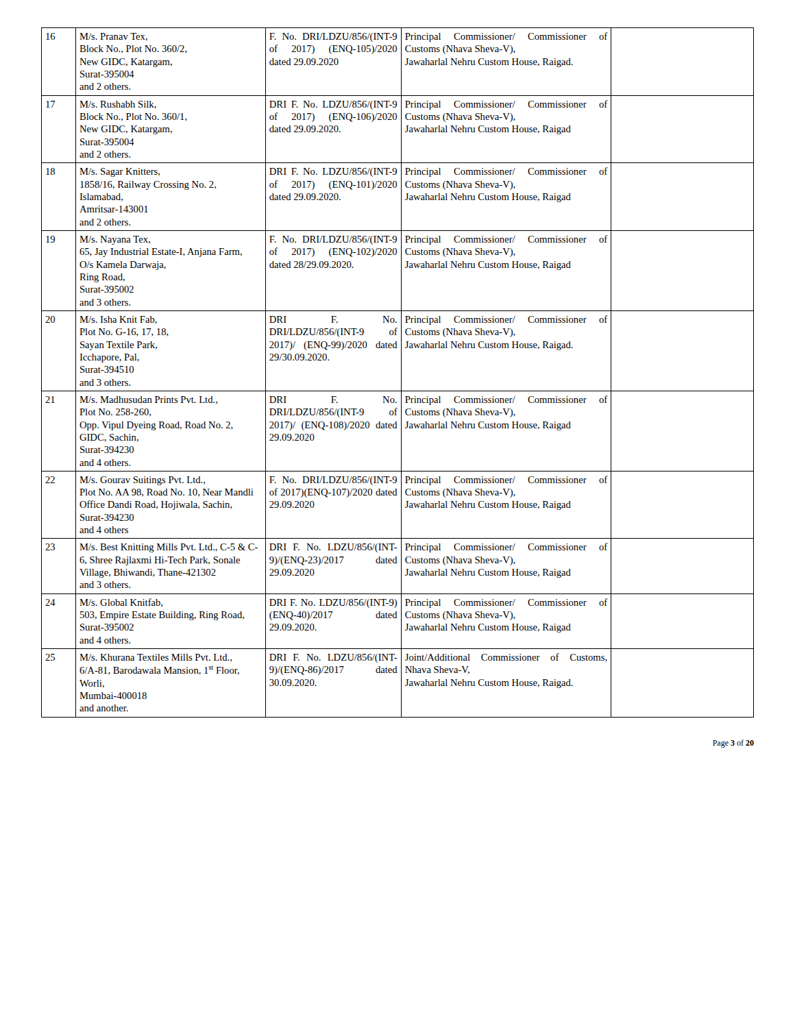| 16 | M/s. Pranav Tex, Block No., Plot No. 360/2, New GIDC, Katargam, Surat-395004 and 2 others. | F. No. DRI/LDZU/856/(INT-9 of 2017) (ENQ-105)/2020 dated 29.09.2020 | Principal Commissioner/ Commissioner of Customs (Nhava Sheva-V), Jawaharlal Nehru Custom House, Raigad. | |
| 17 | M/s. Rushabh Silk, Block No., Plot No. 360/1, New GIDC, Katargam, Surat-395004 and 2 others. | DRI F. No. LDZU/856/(INT-9 of 2017) (ENQ-106)/2020 dated 29.09.2020. | Principal Commissioner/ Commissioner of Customs (Nhava Sheva-V), Jawaharlal Nehru Custom House, Raigad | |
| 18 | M/s. Sagar Knitters, 1858/16, Railway Crossing No. 2, Islamabad, Amritsar-143001 and 2 others. | DRI F. No. LDZU/856/(INT-9 of 2017) (ENQ-101)/2020 dated 29.09.2020. | Principal Commissioner/ Commissioner of Customs (Nhava Sheva-V), Jawaharlal Nehru Custom House, Raigad | |
| 19 | M/s. Nayana Tex, 65, Jay Industrial Estate-I, Anjana Farm, O/s Kamela Darwaja, Ring Road, Surat-395002 and 3 others. | F. No. DRI/LDZU/856/(INT-9 of 2017) (ENQ-102)/2020 dated 28/29.09.2020. | Principal Commissioner/ Commissioner of Customs (Nhava Sheva-V), Jawaharlal Nehru Custom House, Raigad | |
| 20 | M/s. Isha Knit Fab, Plot No. G-16, 17, 18, Sayan Textile Park, Icchapore, Pal, Surat-394510 and 3 others. | DRI F. No. DRI/LDZU/856/(INT-9 of 2017)/ (ENQ-99)/2020 dated 29/30.09.2020. | Principal Commissioner/ Commissioner of Customs (Nhava Sheva-V), Jawaharlal Nehru Custom House, Raigad. | |
| 21 | M/s. Madhusudan Prints Pvt. Ltd., Plot No. 258-260, Opp. Vipul Dyeing Road, Road No. 2, GIDC, Sachin, Surat-394230 and 4 others. | DRI F. No. DRI/LDZU/856/(INT-9 of 2017)/ (ENQ-108)/2020 dated 29.09.2020 | Principal Commissioner/ Commissioner of Customs (Nhava Sheva-V), Jawaharlal Nehru Custom House, Raigad | |
| 22 | M/s. Gourav Suitings Pvt. Ltd., Plot No. AA 98, Road No. 10, Near Mandli Office Dandi Road, Hojiwala, Sachin, Surat-394230 and 4 others | F. No. DRI/LDZU/856/(INT-9 of 2017)(ENQ-107)/2020 dated 29.09.2020 | Principal Commissioner/ Commissioner of Customs (Nhava Sheva-V), Jawaharlal Nehru Custom House, Raigad | |
| 23 | M/s. Best Knitting Mills Pvt. Ltd., C-5 & C-6, Shree Rajlaxmi Hi-Tech Park, Sonale Village, Bhiwandi, Thane-421302 and 3 others. | DRI F. No. LDZU/856/(INT-9)/(ENQ-23)/2017 dated 29.09.2020 | Principal Commissioner/ Commissioner of Customs (Nhava Sheva-V), Jawaharlal Nehru Custom House, Raigad | |
| 24 | M/s. Global Knitfab, 503, Empire Estate Building, Ring Road, Surat-395002 and 4 others. | DRI F. No. LDZU/856/(INT-9) (ENQ-40)/2017 dated 29.09.2020. | Principal Commissioner/ Commissioner of Customs (Nhava Sheva-V), Jawaharlal Nehru Custom House, Raigad | |
| 25 | M/s. Khurana Textiles Mills Pvt. Ltd., 6/A-81, Barodawala Mansion, 1 st Floor, Worli, Mumbai-400018 and another. | DRI F. No. LDZU/856/(INT-9)/(ENQ-86)/2017 dated 30.09.2020. | Joint/Additional Commissioner of Customs, Nhava Sheva-V, Jawaharlal Nehru Custom House, Raigad. | |
Page 3 of 20